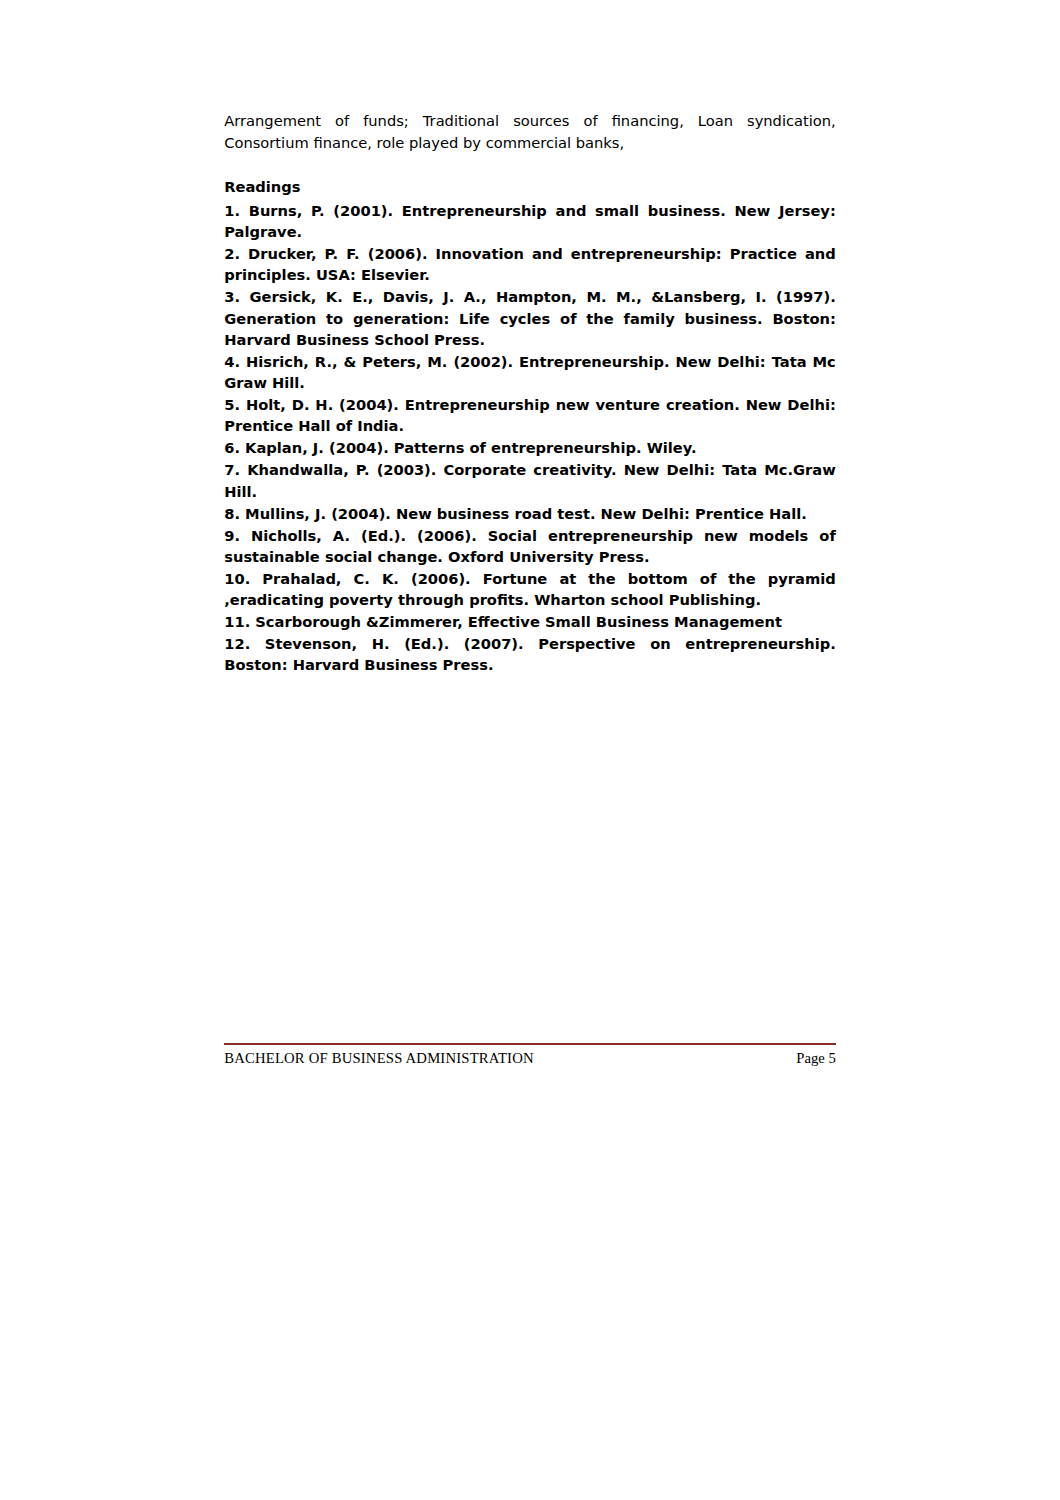Arrangement of funds; Traditional sources of financing, Loan syndication, Consortium finance, role played by commercial banks,
Readings
1. Burns, P. (2001). Entrepreneurship and small business. New Jersey: Palgrave.
2. Drucker, P. F. (2006). Innovation and entrepreneurship: Practice and principles. USA: Elsevier.
3. Gersick, K. E., Davis, J. A., Hampton, M. M., &Lansberg, I. (1997). Generation to generation: Life cycles of the family business. Boston: Harvard Business School Press.
4. Hisrich, R., & Peters, M. (2002). Entrepreneurship. New Delhi: Tata Mc Graw Hill.
5. Holt, D. H. (2004). Entrepreneurship new venture creation. New Delhi: Prentice Hall of India.
6. Kaplan, J. (2004). Patterns of entrepreneurship. Wiley.
7. Khandwalla, P. (2003). Corporate creativity. New Delhi: Tata Mc.Graw Hill.
8. Mullins, J. (2004). New business road test. New Delhi: Prentice Hall.
9. Nicholls, A. (Ed.). (2006). Social entrepreneurship new models of sustainable social change. Oxford University Press.
10. Prahalad, C. K. (2006). Fortune at the bottom of the pyramid ,eradicating poverty through profits. Wharton school Publishing.
11. Scarborough &Zimmerer, Effective Small Business Management
12. Stevenson, H. (Ed.). (2007). Perspective on entrepreneurship. Boston: Harvard Business Press.
BACHELOR OF BUSINESS ADMINISTRATION Page 5